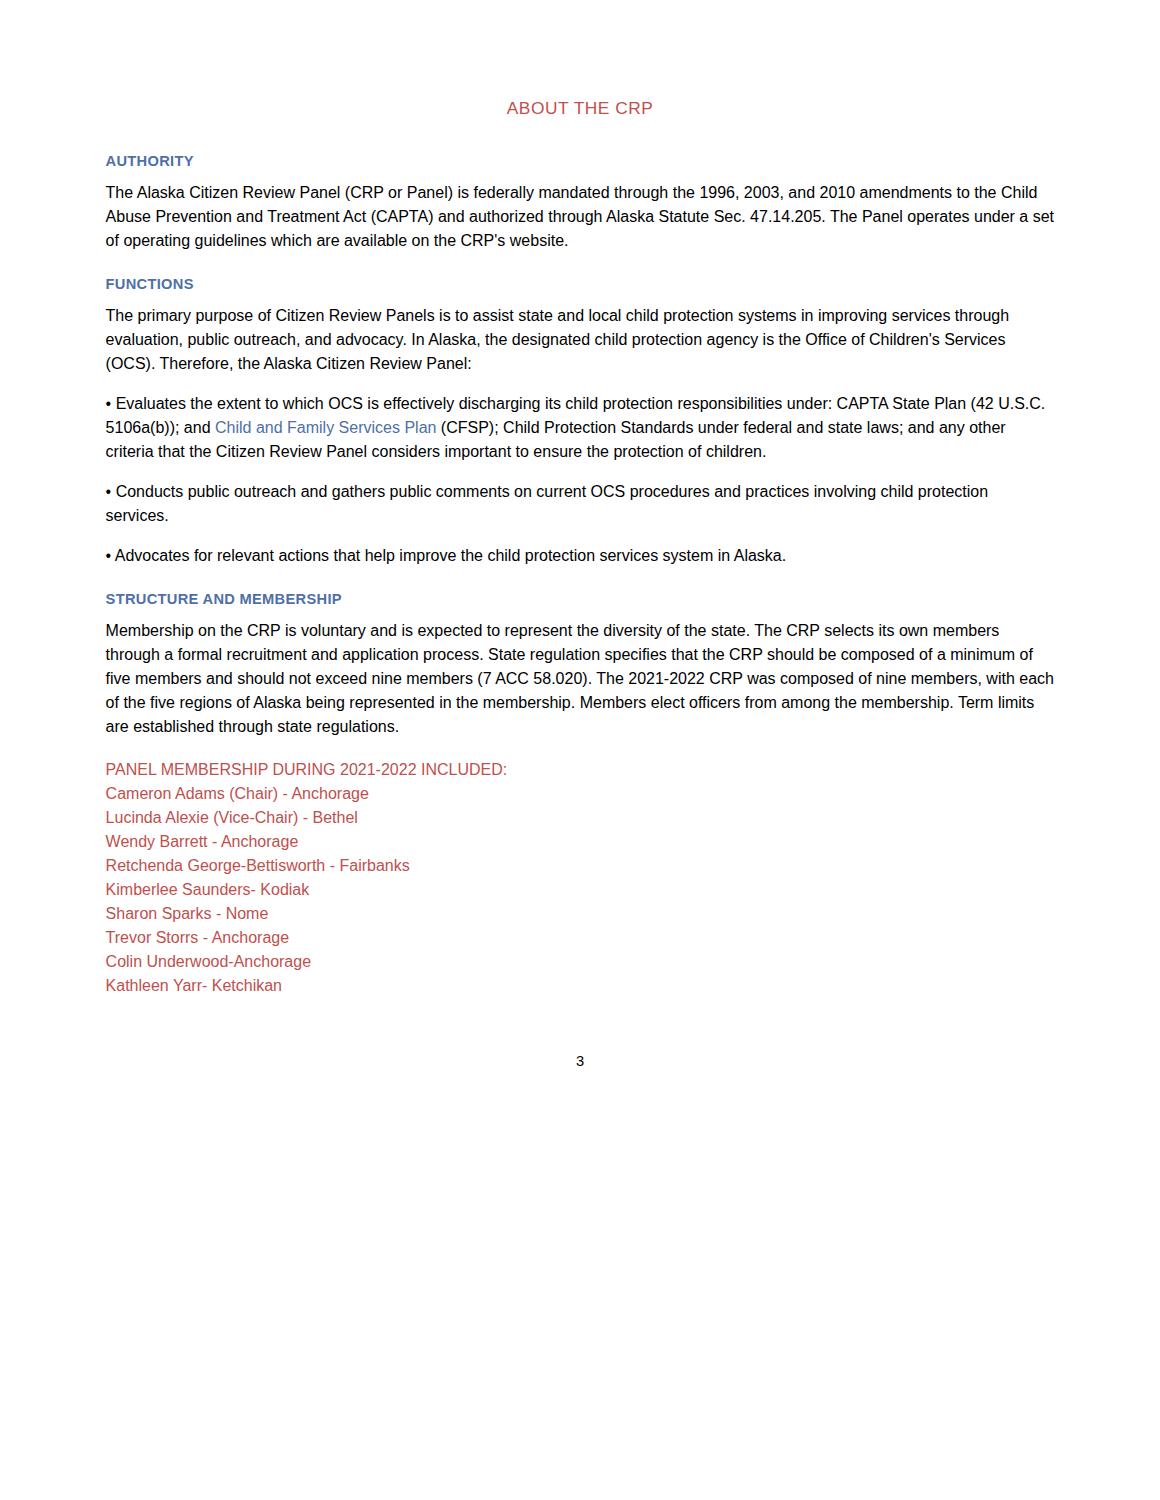ABOUT THE CRP
AUTHORITY
The Alaska Citizen Review Panel (CRP or Panel) is federally mandated through the 1996, 2003, and 2010 amendments to the Child Abuse Prevention and Treatment Act (CAPTA) and authorized through Alaska Statute Sec. 47.14.205. The Panel operates under a set of operating guidelines which are available on the CRP's website.
FUNCTIONS
The primary purpose of Citizen Review Panels is to assist state and local child protection systems in improving services through evaluation, public outreach, and advocacy. In Alaska, the designated child protection agency is the Office of Children's Services (OCS). Therefore, the Alaska Citizen Review Panel:
• Evaluates the extent to which OCS is effectively discharging its child protection responsibilities under: CAPTA State Plan (42 U.S.C. 5106a(b)); and Child and Family Services Plan (CFSP); Child Protection Standards under federal and state laws; and any other criteria that the Citizen Review Panel considers important to ensure the protection of children.
• Conducts public outreach and gathers public comments on current OCS procedures and practices involving child protection services.
• Advocates for relevant actions that help improve the child protection services system in Alaska.
STRUCTURE AND MEMBERSHIP
Membership on the CRP is voluntary and is expected to represent the diversity of the state. The CRP selects its own members through a formal recruitment and application process. State regulation specifies that the CRP should be composed of a minimum of five members and should not exceed nine members (7 ACC 58.020). The 2021-2022 CRP was composed of nine members, with each of the five regions of Alaska being represented in the membership. Members elect officers from among the membership. Term limits are established through state regulations.
PANEL MEMBERSHIP DURING 2021-2022 INCLUDED:
Cameron Adams (Chair) - Anchorage
Lucinda Alexie (Vice-Chair) - Bethel
Wendy Barrett - Anchorage
Retchenda George-Bettisworth - Fairbanks
Kimberlee Saunders- Kodiak
Sharon Sparks - Nome
Trevor Storrs - Anchorage
Colin Underwood-Anchorage
Kathleen Yarr- Ketchikan
3